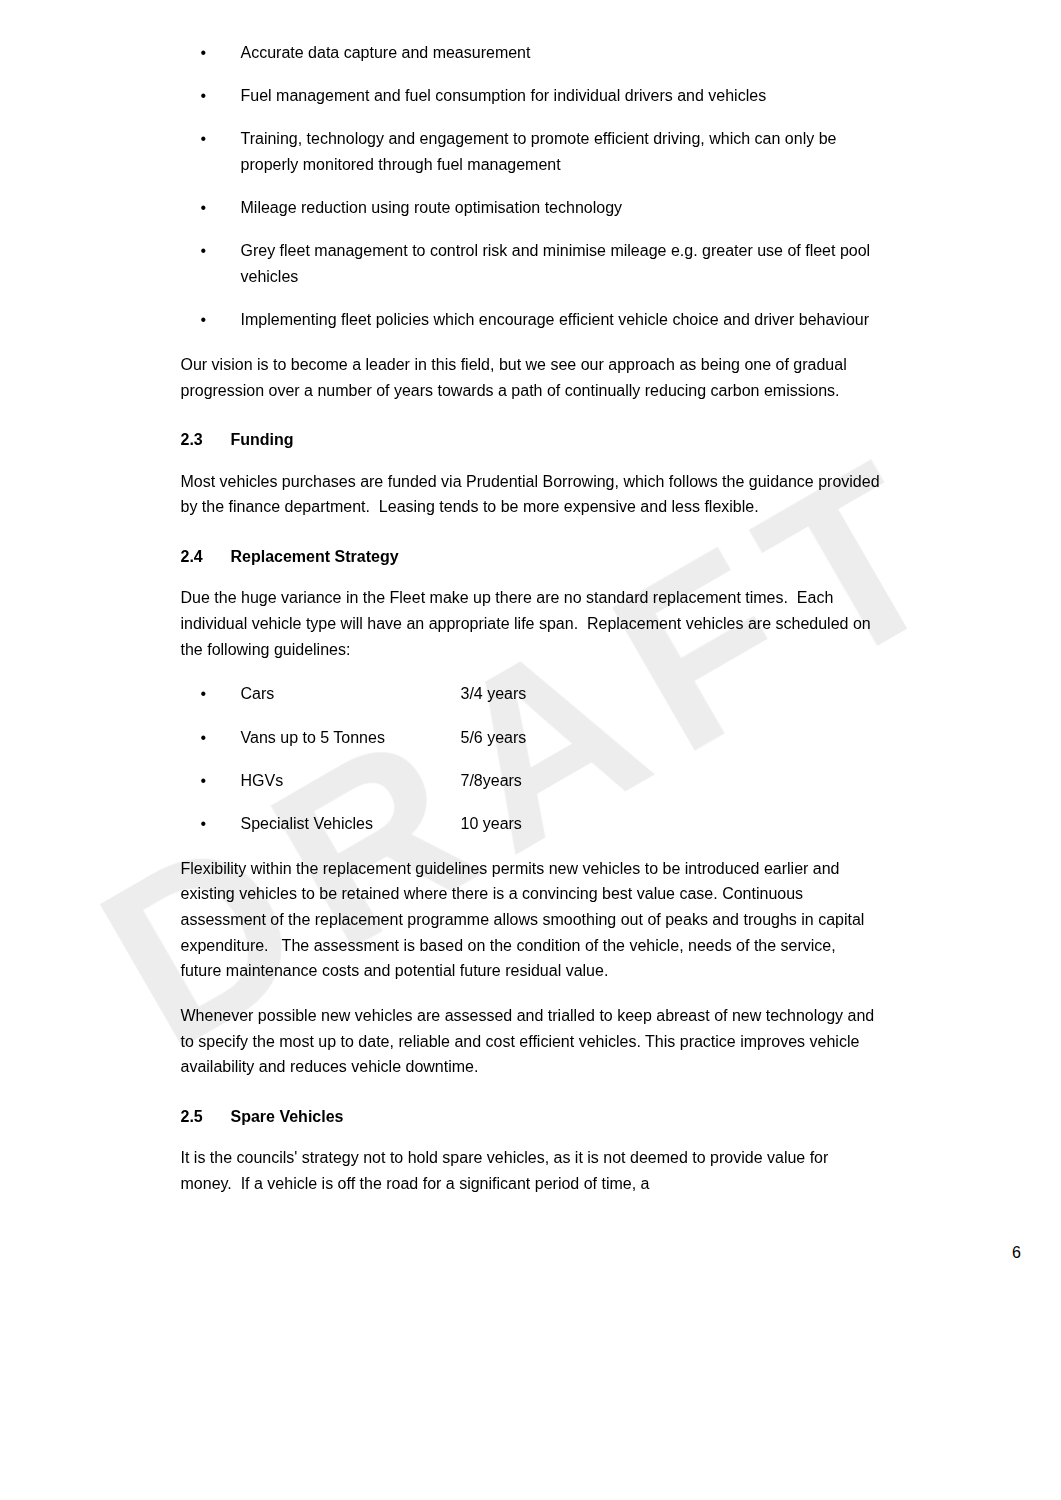DRAFT
Accurate data capture and measurement
Fuel management and fuel consumption for individual drivers and vehicles
Training, technology and engagement to promote efficient driving, which can only be properly monitored through fuel management
Mileage reduction using route optimisation technology
Grey fleet management to control risk and minimise mileage e.g. greater use of fleet pool vehicles
Implementing fleet policies which encourage efficient vehicle choice and driver behaviour
Our vision is to become a leader in this field, but we see our approach as being one of gradual progression over a number of years towards a path of continually reducing carbon emissions.
2.3 Funding
Most vehicles purchases are funded via Prudential Borrowing, which follows the guidance provided by the finance department. Leasing tends to be more expensive and less flexible.
2.4 Replacement Strategy
Due the huge variance in the Fleet make up there are no standard replacement times. Each individual vehicle type will have an appropriate life span. Replacement vehicles are scheduled on the following guidelines:
Cars3/4 years
Vans up to 5 Tonnes5/6 years
HGVs7/8years
Specialist Vehicles10 years
Flexibility within the replacement guidelines permits new vehicles to be introduced earlier and existing vehicles to be retained where there is a convincing best value case. Continuous assessment of the replacement programme allows smoothing out of peaks and troughs in capital expenditure. The assessment is based on the condition of the vehicle, needs of the service, future maintenance costs and potential future residual value.
Whenever possible new vehicles are assessed and trialled to keep abreast of new technology and to specify the most up to date, reliable and cost efficient vehicles. This practice improves vehicle availability and reduces vehicle downtime.
2.5 Spare Vehicles
It is the councils' strategy not to hold spare vehicles, as it is not deemed to provide value for money. If a vehicle is off the road for a significant period of time, a
6